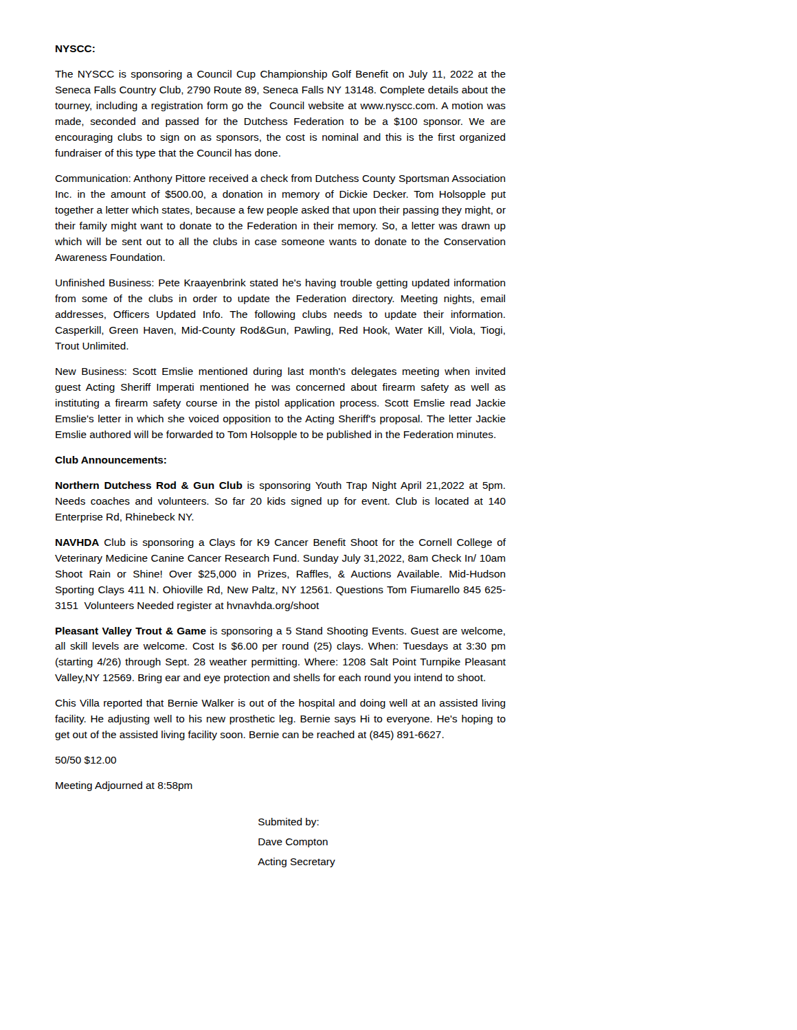NYSCC:
The NYSCC is sponsoring a Council Cup Championship Golf Benefit on July 11, 2022 at the Seneca Falls Country Club, 2790 Route 89, Seneca Falls NY 13148. Complete details about the tourney, including a registration form go the Council website at www.nyscc.com. A motion was made, seconded and passed for the Dutchess Federation to be a $100 sponsor. We are encouraging clubs to sign on as sponsors, the cost is nominal and this is the first organized fundraiser of this type that the Council has done.
Communication: Anthony Pittore received a check from Dutchess County Sportsman Association Inc. in the amount of $500.00, a donation in memory of Dickie Decker. Tom Holsopple put together a letter which states, because a few people asked that upon their passing they might, or their family might want to donate to the Federation in their memory. So, a letter was drawn up which will be sent out to all the clubs in case someone wants to donate to the Conservation Awareness Foundation.
Unfinished Business: Pete Kraayenbrink stated he's having trouble getting updated information from some of the clubs in order to update the Federation directory. Meeting nights, email addresses, Officers Updated Info. The following clubs needs to update their information. Casperkill, Green Haven, Mid-County Rod&Gun, Pawling, Red Hook, Water Kill, Viola, Tiogi, Trout Unlimited.
New Business: Scott Emslie mentioned during last month's delegates meeting when invited guest Acting Sheriff Imperati mentioned he was concerned about firearm safety as well as instituting a firearm safety course in the pistol application process. Scott Emslie read Jackie Emslie's letter in which she voiced opposition to the Acting Sheriff's proposal. The letter Jackie Emslie authored will be forwarded to Tom Holsopple to be published in the Federation minutes.
Club Announcements:
Northern Dutchess Rod & Gun Club is sponsoring Youth Trap Night April 21,2022 at 5pm. Needs coaches and volunteers. So far 20 kids signed up for event. Club is located at 140 Enterprise Rd, Rhinebeck NY.
NAVHDA Club is sponsoring a Clays for K9 Cancer Benefit Shoot for the Cornell College of Veterinary Medicine Canine Cancer Research Fund. Sunday July 31,2022, 8am Check In/ 10am Shoot Rain or Shine! Over $25,000 in Prizes, Raffles, & Auctions Available. Mid-Hudson Sporting Clays 411 N. Ohioville Rd, New Paltz, NY 12561. Questions Tom Fiumarello 845 625-3151 Volunteers Needed register at hvnavhda.org/shoot
Pleasant Valley Trout & Game is sponsoring a 5 Stand Shooting Events. Guest are welcome, all skill levels are welcome. Cost Is $6.00 per round (25) clays. When: Tuesdays at 3:30 pm (starting 4/26) through Sept. 28 weather permitting. Where: 1208 Salt Point Turnpike Pleasant Valley,NY 12569. Bring ear and eye protection and shells for each round you intend to shoot.
Chis Villa reported that Bernie Walker is out of the hospital and doing well at an assisted living facility. He adjusting well to his new prosthetic leg. Bernie says Hi to everyone. He's hoping to get out of the assisted living facility soon. Bernie can be reached at (845) 891-6627.
50/50 $12.00
Meeting Adjourned at 8:58pm
Submited by:
Dave Compton
Acting Secretary